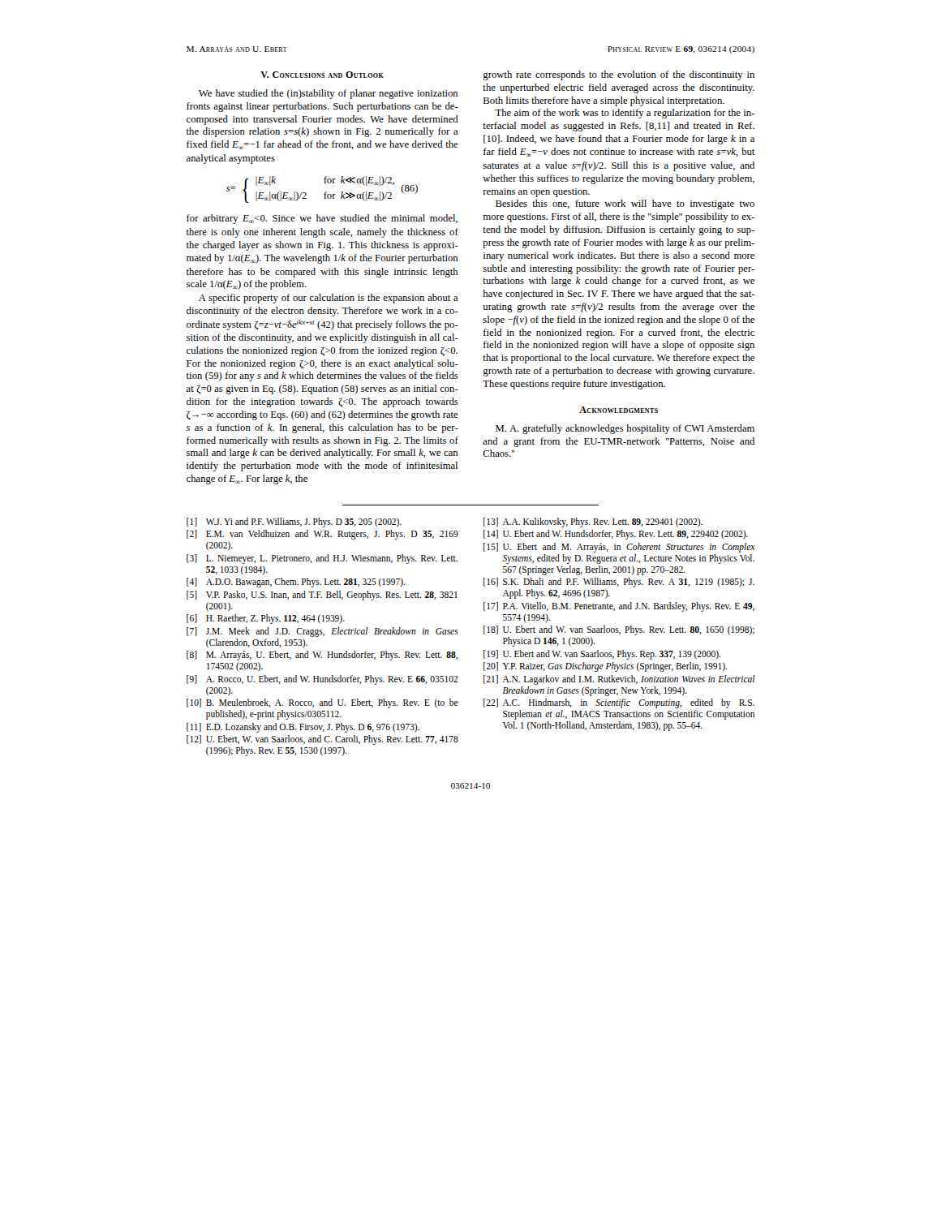M. Arrayás and U. Ebert
Physical Review E 69, 036214 (2004)
V. Conclusions and Outlook
We have studied the (in)stability of planar negative ionization fronts against linear perturbations. Such perturbations can be decomposed into transversal Fourier modes. We have determined the dispersion relation s=s(k) shown in Fig. 2 numerically for a fixed field E∞=−1 far ahead of the front, and we have derived the analytical asymptotes
s= {
| / E ∞ / k | for k ≪α(/ E ∞ /)/2, |
| / E ∞ /α(/ E ∞ /)/2 | for k ≫α(/ E ∞ /)/2 |
(86)
for arbitrary E∞<0. Since we have studied the minimal model, there is only one inherent length scale, namely the thickness of the charged layer as shown in Fig. 1. This thickness is approximated by 1/α(E∞). The wavelength 1/k of the Fourier perturbation therefore has to be compared with this single intrinsic length scale 1/α(E∞) of the problem.
A specific property of our calculation is the expansion about a discontinuity of the electron density. Therefore we work in a coordinate system ζ=z−vt−δeikx+st (42) that precisely follows the position of the discontinuity, and we explicitly distinguish in all calculations the nonionized region ζ>0 from the ionized region ζ<0. For the nonionized region ζ>0, there is an exact analytical solution (59) for any s and k which determines the values of the fields at ζ=0 as given in Eq. (58). Equation (58) serves as an initial condition for the integration towards ζ<0. The approach towards ζ→−∞ according to Eqs. (60) and (62) determines the growth rate s as a function of k. In general, this calculation has to be performed numerically with results as shown in Fig. 2. The limits of small and large k can be derived analytically. For small k, we can identify the perturbation mode with the mode of infinitesimal change of E∞. For large k, the
growth rate corresponds to the evolution of the discontinuity in the unperturbed electric field averaged across the discontinuity. Both limits therefore have a simple physical interpretation.
The aim of the work was to identify a regularization for the interfacial model as suggested in Refs. [8,11] and treated in Ref. [10]. Indeed, we have found that a Fourier mode for large k in a far field E∞=−v does not continue to increase with rate s=vk, but saturates at a value s=f(v)/2. Still this is a positive value, and whether this suffices to regularize the moving boundary problem, remains an open question.
Besides this one, future work will have to investigate two more questions. First of all, there is the ''simple'' possibility to extend the model by diffusion. Diffusion is certainly going to suppress the growth rate of Fourier modes with large k as our preliminary numerical work indicates. But there is also a second more subtle and interesting possibility: the growth rate of Fourier perturbations with large k could change for a curved front, as we have conjectured in Sec. IV F. There we have argued that the saturating growth rate s=f(v)/2 results from the average over the slope −f(v) of the field in the ionized region and the slope 0 of the field in the nonionized region. For a curved front, the electric field in the nonionized region will have a slope of opposite sign that is proportional to the local curvature. We therefore expect the growth rate of a perturbation to decrease with growing curvature. These questions require future investigation.
Acknowledgments
M. A. gratefully acknowledges hospitality of CWI Amsterdam and a grant from the EU-TMR-network ''Patterns, Noise and Chaos.''
[1] W.J. Yi and P.F. Williams, J. Phys. D 35, 205 (2002).
[2] E.M. van Veldhuizen and W.R. Rutgers, J. Phys. D 35, 2169 (2002).
[3] L. Niemeyer, L. Pietronero, and H.J. Wiesmann, Phys. Rev. Lett. 52, 1033 (1984).
[4] A.D.O. Bawagan, Chem. Phys. Lett. 281, 325 (1997).
[5] V.P. Pasko, U.S. Inan, and T.F. Bell, Geophys. Res. Lett. 28, 3821 (2001).
[6] H. Raether, Z. Phys. 112, 464 (1939).
[7] J.M. Meek and J.D. Craggs, Electrical Breakdown in Gases (Clarendon, Oxford, 1953).
[8] M. Arrayás, U. Ebert, and W. Hundsdorfer, Phys. Rev. Lett. 88, 174502 (2002).
[9] A. Rocco, U. Ebert, and W. Hundsdorfer, Phys. Rev. E 66, 035102 (2002).
[10] B. Meulenbroek, A. Rocco, and U. Ebert, Phys. Rev. E (to be published), e-print physics/0305112.
[11] E.D. Lozansky and O.B. Firsov, J. Phys. D 6, 976 (1973).
[12] U. Ebert, W. van Saarloos, and C. Caroli, Phys. Rev. Lett. 77, 4178 (1996); Phys. Rev. E 55, 1530 (1997).
[13] A.A. Kulikovsky, Phys. Rev. Lett. 89, 229401 (2002).
[14] U. Ebert and W. Hundsdorfer, Phys. Rev. Lett. 89, 229402 (2002).
[15] U. Ebert and M. Arrayás, in Coherent Structures in Complex Systems, edited by D. Reguera et al., Lecture Notes in Physics Vol. 567 (Springer Verlag, Berlin, 2001) pp. 270–282.
[16] S.K. Dhali and P.F. Williams, Phys. Rev. A 31, 1219 (1985); J. Appl. Phys. 62, 4696 (1987).
[17] P.A. Vitello, B.M. Penetrante, and J.N. Bardsley, Phys. Rev. E 49, 5574 (1994).
[18] U. Ebert and W. van Saarloos, Phys. Rev. Lett. 80, 1650 (1998); Physica D 146, 1 (2000).
[19] U. Ebert and W. van Saarloos, Phys. Rep. 337, 139 (2000).
[20] Y.P. Raizer, Gas Discharge Physics (Springer, Berlin, 1991).
[21] A.N. Lagarkov and I.M. Rutkevich, Ionization Waves in Electrical Breakdown in Gases (Springer, New York, 1994).
[22] A.C. Hindmarsh, in Scientific Computing, edited by R.S. Stepleman et al., IMACS Transactions on Scientific Computation Vol. 1 (North-Holland, Amsterdam, 1983), pp. 55–64.
036214-10